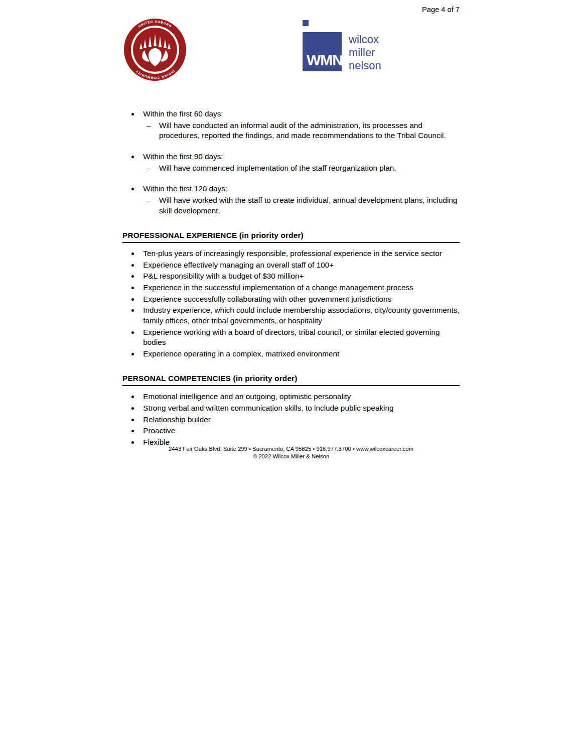Page 4 of 7
UNITED AUBURN INDIAN COMMUNITY
WMN wilcox miller nelson
Within the first 60 days:
Will have conducted an informal audit of the administration, its processes and procedures, reported the findings, and made recommendations to the Tribal Council.
Within the first 90 days:
Will have commenced implementation of the staff reorganization plan.
Within the first 120 days:
Will have worked with the staff to create individual, annual development plans, including skill development.
PROFESSIONAL EXPERIENCE (in priority order)
Ten-plus years of increasingly responsible, professional experience in the service sector
Experience effectively managing an overall staff of 100+
P&L responsibility with a budget of $30 million+
Experience in the successful implementation of a change management process
Experience successfully collaborating with other government jurisdictions
Industry experience, which could include membership associations, city/county governments, family offices, other tribal governments, or hospitality
Experience working with a board of directors, tribal council, or similar elected governing bodies
Experience operating in a complex, matrixed environment
PERSONAL COMPETENCIES (in priority order)
Emotional intelligence and an outgoing, optimistic personality
Strong verbal and written communication skills, to include public speaking
Relationship builder
Proactive
Flexible
2443 Fair Oaks Blvd, Suite 299 • Sacramento, CA 95825 • 916.977.3700 • www.wilcoxcareer.com
© 2022 Wilcox Miller & Nelson